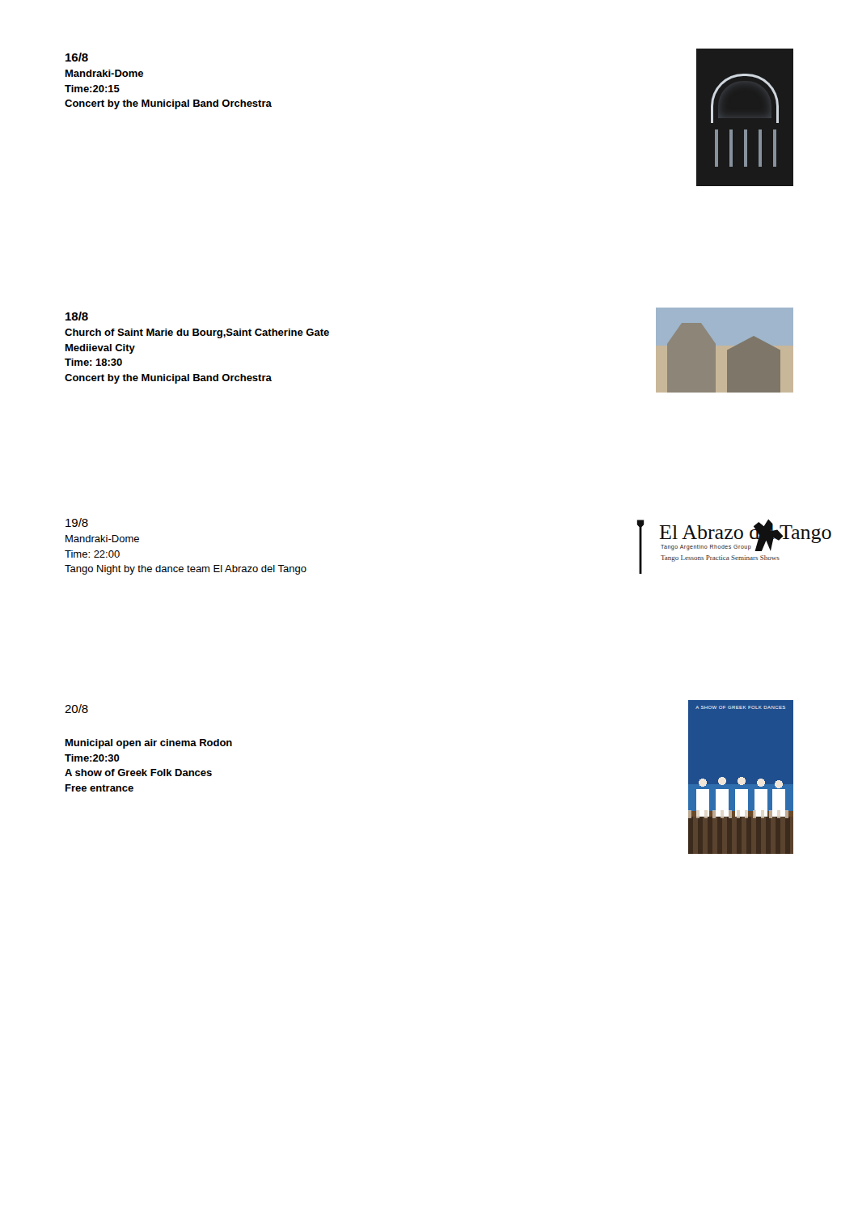16/8
Mandraki-Dome
Time:20:15
Concert by the Municipal Band Orchestra
18/8
Church of Saint Marie du Bourg,Saint Catherine Gate
Mediieval City
Time: 18:30
Concert by the Municipal Band Orchestra
19/8
Mandraki-Dome
Time: 22:00
Tango Night by the dance team El Abrazo del Tango
El Abrazo del Tango Tango Argentino Rhodes Group Tango Lessons Practica Seminars Shows
20/8
Municipal open air cinema Rodon
Time:20:30
A show of Greek Folk Dances
Free entrance
A SHOW OF GREEK FOLK DANCES